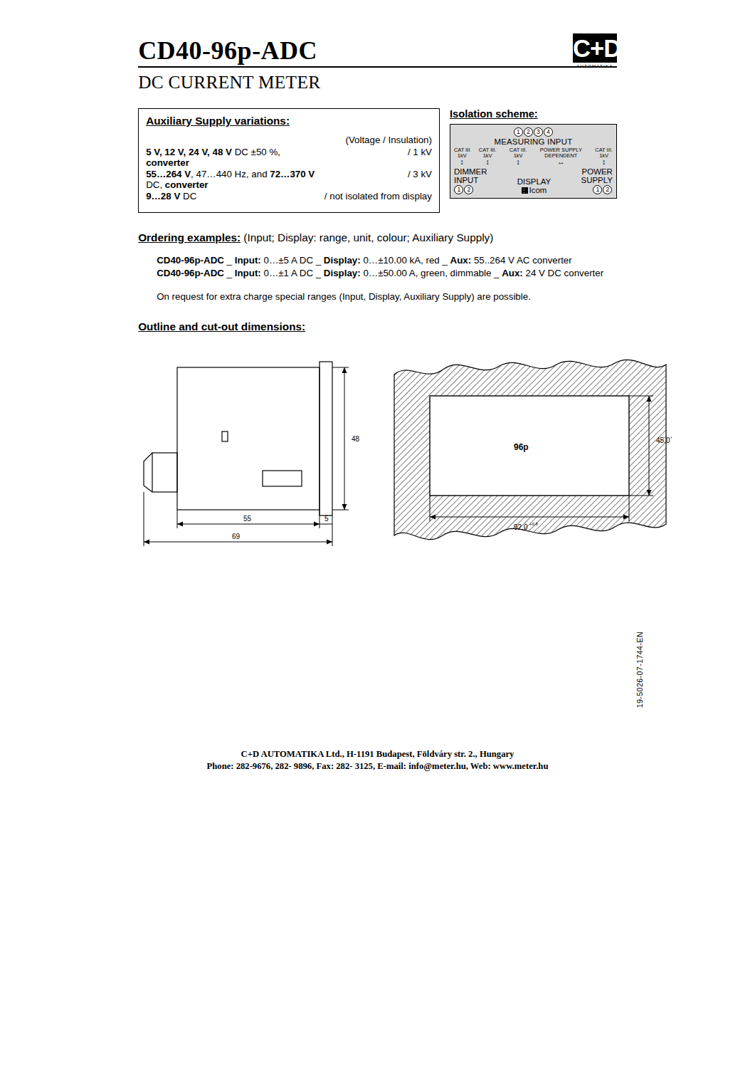C+D
AUTOMATIKA
CD40-96p-ADC
DC CURRENT METER
Auxiliary Supply variations:
(Voltage / Insulation)
| 5 V, 12 V, 24 V, 48 V DC ±50 %, converter | / 1 kV |
| 55…264 V , 47…440 Hz, and 72…370 V DC, converter | / 3 kV |
| 9…28 V DC | / not isolated from display |
Isolation scheme:
1234
MEASURING INPUT
CAT III
1kV
↕
CAT III.
1kV
↕
CAT III.
1kV
↕
POWER SUPPLY
DEPENDENT
↔
CAT III.
1kV
↕
DIMMER
INPUT
12
DISPLAY
⋮⋮Icom
POWER
SUPPLY
12
Ordering examples: (Input; Display: range, unit, colour; Auxiliary Supply)
CD40-96p-ADC _ Input: 0…±5 A DC _ Display: 0…±10.00 kA, red _ Aux: 55..264 V AC converter
CD40-96p-ADC _ Input: 0…±1 A DC _ Display: 0…±50.00 A, green, dimmable _ Aux: 24 V DC converter
On request for extra charge special ranges (Input, Display, Auxiliary Supply) are possible.
Outline and cut-out dimensions:
48 55 5 69
96p 45.0 +0.6 92.0 +0.8
19-5026-07-1744-EN
C+D AUTOMATIKA Ltd., H-1191 Budapest, Földváry str. 2., Hungary
Phone: 282-9676, 282- 9896, Fax: 282- 3125, E-mail: info@meter.hu, Web: www.meter.hu